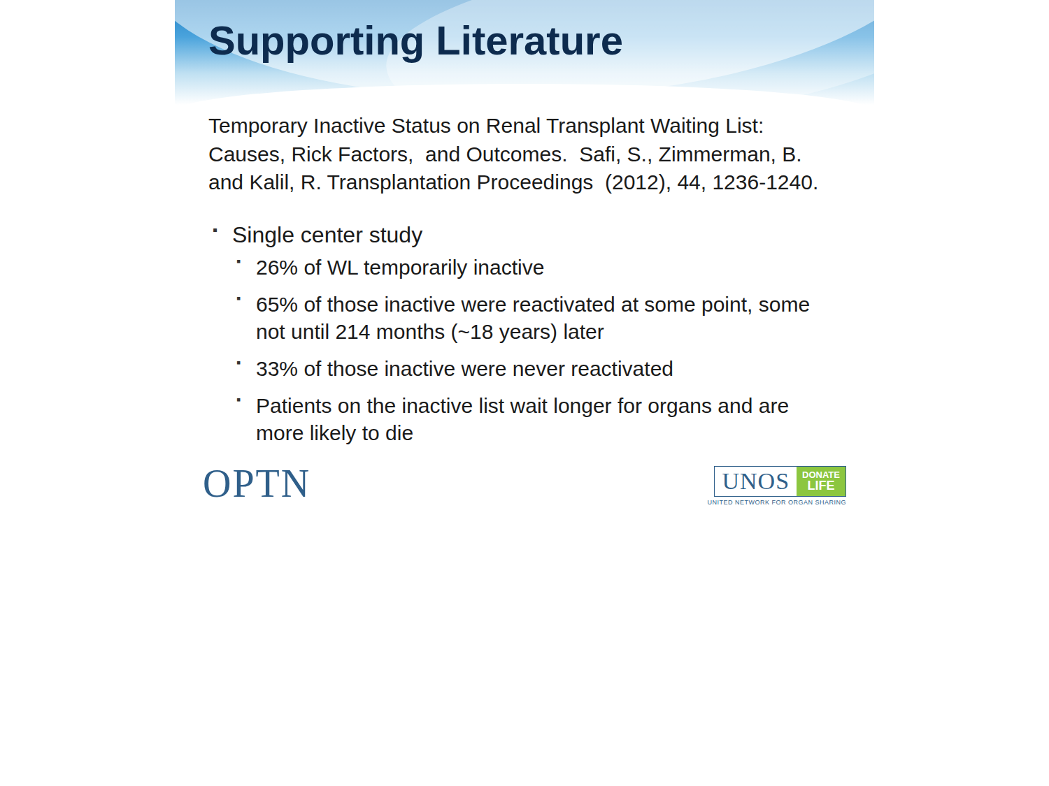Supporting Literature
Temporary Inactive Status on Renal Transplant Waiting List: Causes, Rick Factors, and Outcomes. Safi, S., Zimmerman, B. and Kalil, R. Transplantation Proceedings (2012), 44, 1236-1240.
Single center study
26% of WL temporarily inactive
65% of those inactive were reactivated at some point, some not until 214 months (~18 years) later
33% of those inactive were never reactivated
Patients on the inactive list wait longer for organs and are more likely to die
OPTN
UNOS
DONATE LIFE
United Network for Organ Sharing